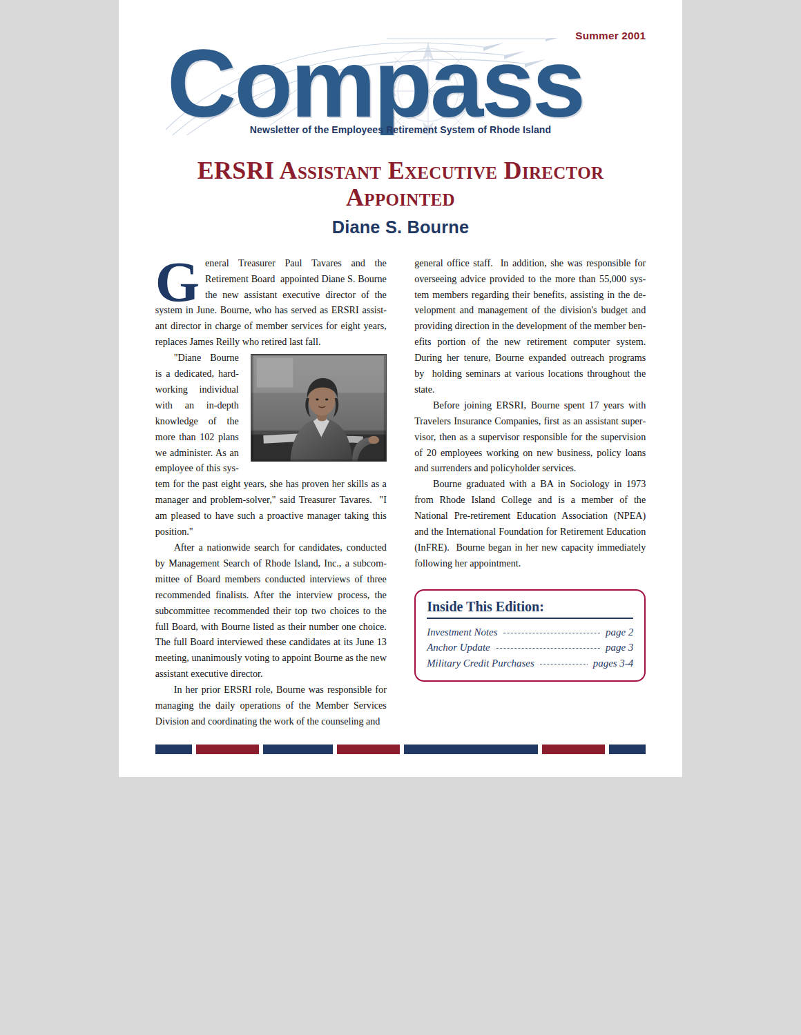Summer 2001
Compass
Newsletter of the Employees Retirement System of Rhode Island
ERSRI Assistant Executive Director
Appointed
Diane S. Bourne
General Treasurer Paul Tavares and the Retirement Board appointed Diane S. Bourne the new assistant executive director of the system in June. Bourne, who has served as ERSRI assistant director in charge of member services for eight years, replaces James Reilly who retired last fall.
"Diane Bourne is a dedicated, hard-working individual with an in-depth knowledge of the more than 102 plans we administer. As an employee of this system for the past eight years, she has proven her skills as a manager and problem-solver," said Treasurer Tavares. "I am pleased to have such a proactive manager taking this position."
After a nationwide search for candidates, conducted by Management Search of Rhode Island, Inc., a subcommittee of Board members conducted interviews of three recommended finalists. After the interview process, the subcommittee recommended their top two choices to the full Board, with Bourne listed as their number one choice. The full Board interviewed these candidates at its June 13 meeting, unanimously voting to appoint Bourne as the new assistant executive director.
In her prior ERSRI role, Bourne was responsible for managing the daily operations of the Member Services Division and coordinating the work of the counseling and
general office staff. In addition, she was responsible for overseeing advice provided to the more than 55,000 system members regarding their benefits, assisting in the development and management of the division's budget and providing direction in the development of the member benefits portion of the new retirement computer system. During her tenure, Bourne expanded outreach programs by holding seminars at various locations throughout the state.
Before joining ERSRI, Bourne spent 17 years with Travelers Insurance Companies, first as an assistant supervisor, then as a supervisor responsible for the supervision of 20 employees working on new business, policy loans and surrenders and policyholder services.
Bourne graduated with a BA in Sociology in 1973 from Rhode Island College and is a member of the National Pre-retirement Education Association (NPEA) and the International Foundation for Retirement Education (InFRE). Bourne began in her new capacity immediately following her appointment.
Inside This Edition:
Investment Notes page 2
Anchor Update page 3
Military Credit Purchases pages 3-4